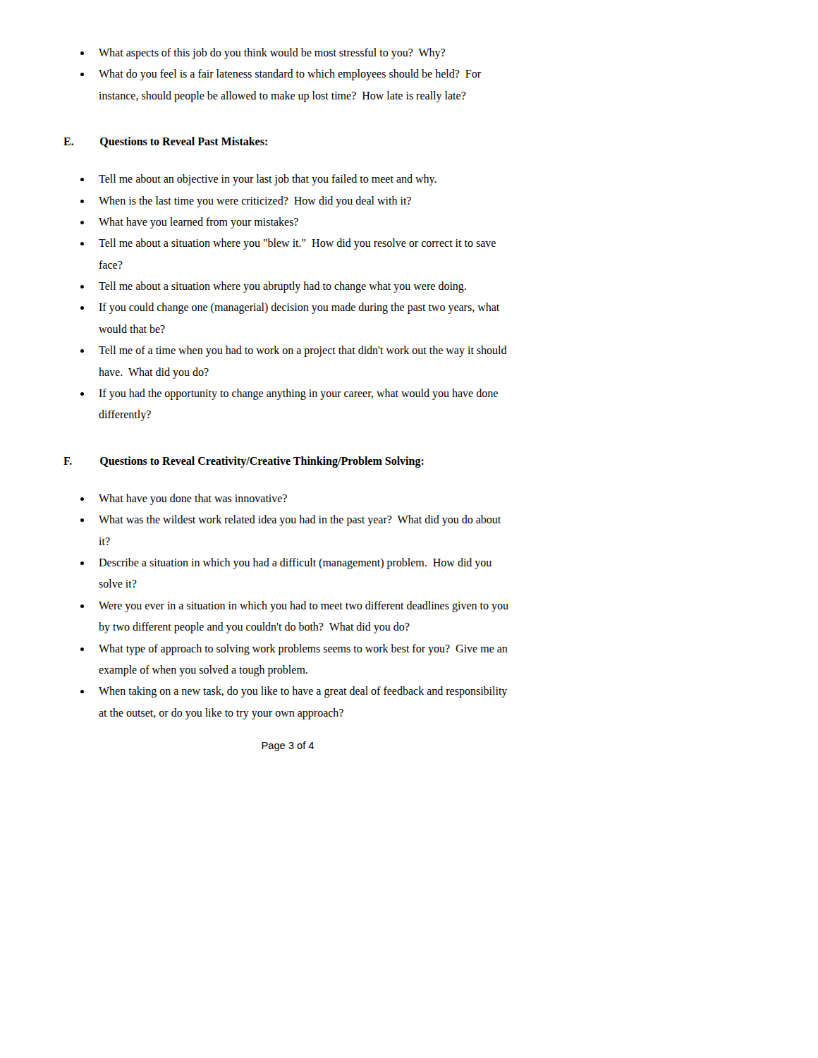What aspects of this job do you think would be most stressful to you? Why?
What do you feel is a fair lateness standard to which employees should be held? For instance, should people be allowed to make up lost time? How late is really late?
E. Questions to Reveal Past Mistakes:
Tell me about an objective in your last job that you failed to meet and why.
When is the last time you were criticized? How did you deal with it?
What have you learned from your mistakes?
Tell me about a situation where you "blew it." How did you resolve or correct it to save face?
Tell me about a situation where you abruptly had to change what you were doing.
If you could change one (managerial) decision you made during the past two years, what would that be?
Tell me of a time when you had to work on a project that didn't work out the way it should have. What did you do?
If you had the opportunity to change anything in your career, what would you have done differently?
F. Questions to Reveal Creativity/Creative Thinking/Problem Solving:
What have you done that was innovative?
What was the wildest work related idea you had in the past year? What did you do about it?
Describe a situation in which you had a difficult (management) problem. How did you solve it?
Were you ever in a situation in which you had to meet two different deadlines given to you by two different people and you couldn't do both? What did you do?
What type of approach to solving work problems seems to work best for you? Give me an example of when you solved a tough problem.
When taking on a new task, do you like to have a great deal of feedback and responsibility at the outset, or do you like to try your own approach?
Page 3 of 4